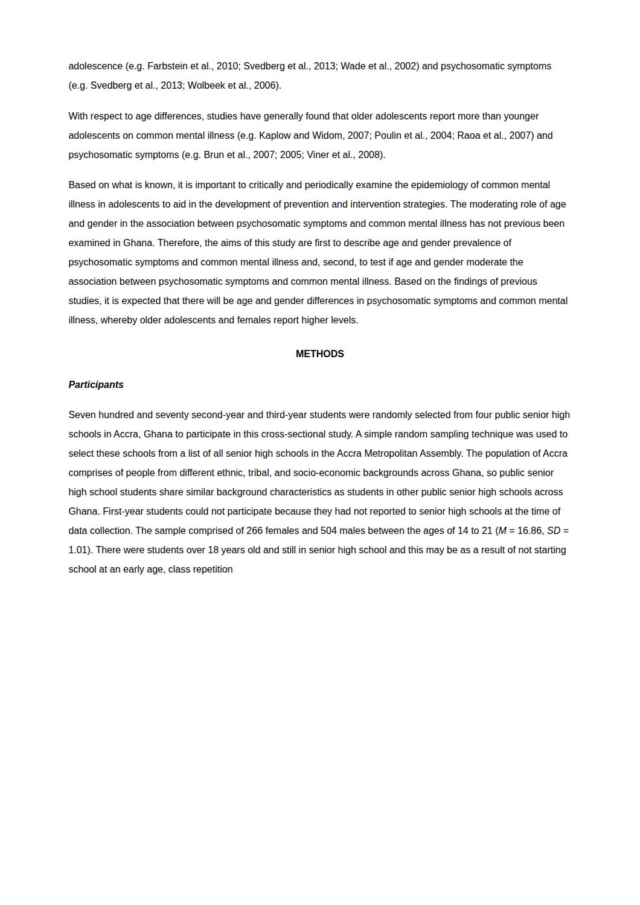adolescence (e.g. Farbstein et al., 2010; Svedberg et al., 2013; Wade et al., 2002) and psychosomatic symptoms (e.g. Svedberg et al., 2013; Wolbeek et al., 2006).
With respect to age differences, studies have generally found that older adolescents report more than younger adolescents on common mental illness (e.g. Kaplow and Widom, 2007; Poulin et al., 2004; Raoa et al., 2007) and psychosomatic symptoms (e.g. Brun et al., 2007; 2005; Viner et al., 2008).
Based on what is known, it is important to critically and periodically examine the epidemiology of common mental illness in adolescents to aid in the development of prevention and intervention strategies. The moderating role of age and gender in the association between psychosomatic symptoms and common mental illness has not previous been examined in Ghana. Therefore, the aims of this study are first to describe age and gender prevalence of psychosomatic symptoms and common mental illness and, second, to test if age and gender moderate the association between psychosomatic symptoms and common mental illness. Based on the findings of previous studies, it is expected that there will be age and gender differences in psychosomatic symptoms and common mental illness, whereby older adolescents and females report higher levels.
METHODS
Participants
Seven hundred and seventy second-year and third-year students were randomly selected from four public senior high schools in Accra, Ghana to participate in this cross-sectional study. A simple random sampling technique was used to select these schools from a list of all senior high schools in the Accra Metropolitan Assembly. The population of Accra comprises of people from different ethnic, tribal, and socio-economic backgrounds across Ghana, so public senior high school students share similar background characteristics as students in other public senior high schools across Ghana. First-year students could not participate because they had not reported to senior high schools at the time of data collection. The sample comprised of 266 females and 504 males between the ages of 14 to 21 (M = 16.86, SD = 1.01). There were students over 18 years old and still in senior high school and this may be as a result of not starting school at an early age, class repetition